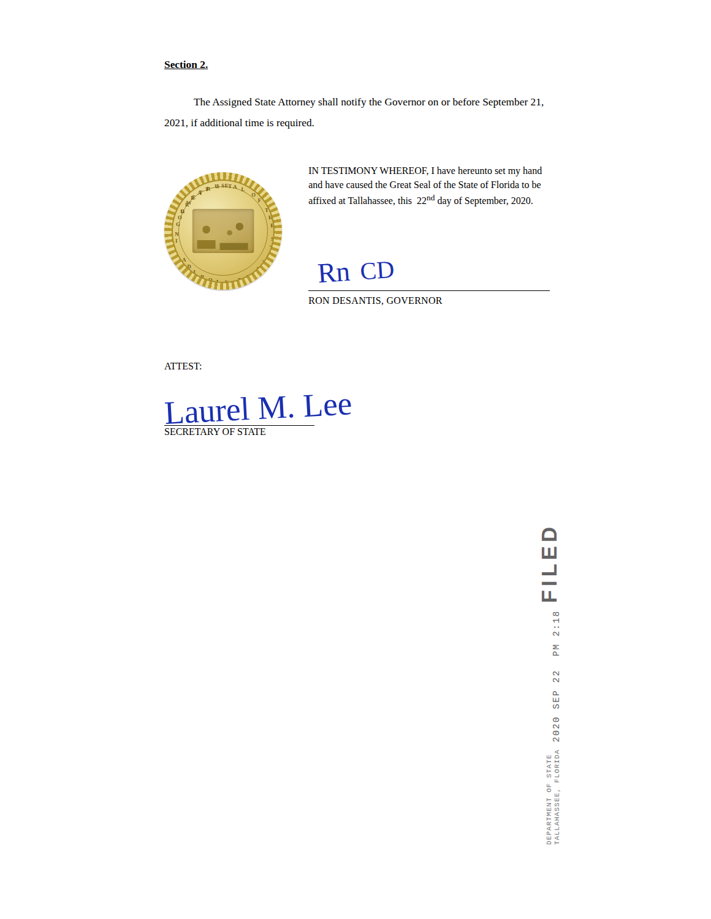Section 2.
The Assigned State Attorney shall notify the Governor on or before September 21, 2021, if additional time is required.
G R E A T S E A L O F T H E S T A T E O F F L O R I D A I N G O D W E T R U S T
IN TESTIMONY WHEREOF, I have hereunto set my hand and have caused the Great Seal of the State of Florida to be affixed at Tallahassee, this 22nd day of September, 2020.
Rn CD
RON DESANTIS, GOVERNOR
ATTEST:
Laurel M. Lee
SECRETARY OF STATE
DEPARTMENT OF STATE
TALLAHASSEE, FLORIDA
2020 SEP 22 PM 2:18
FILED